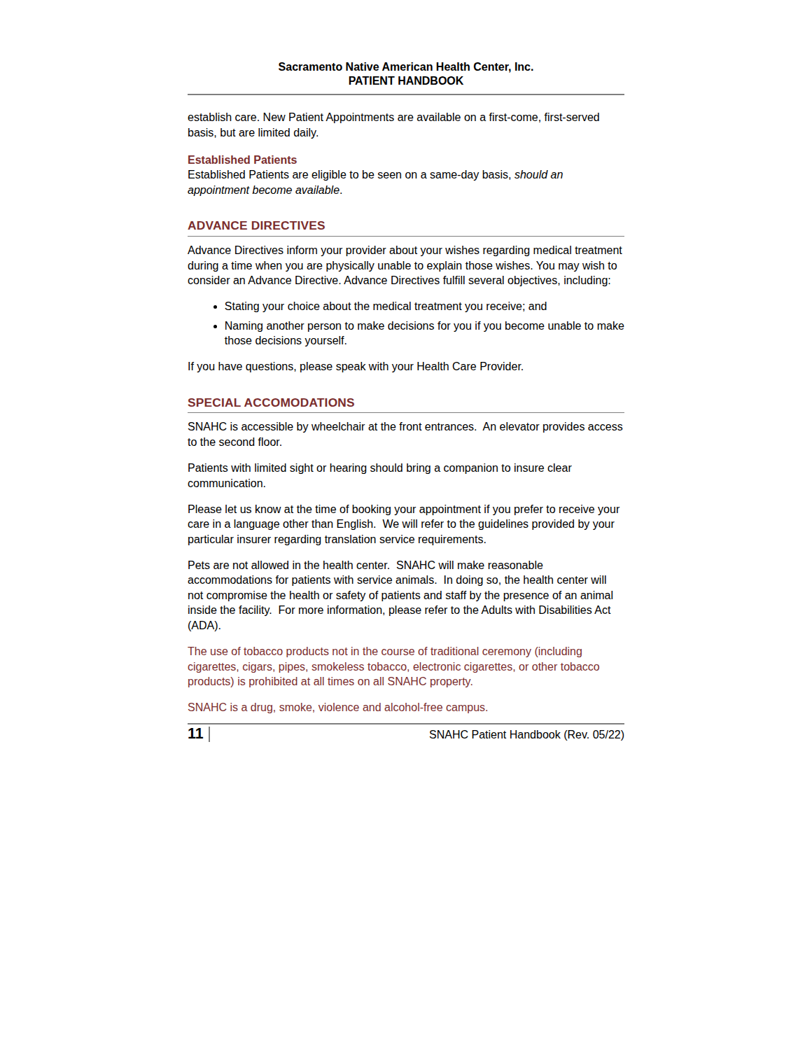Sacramento Native American Health Center, Inc. PATIENT HANDBOOK
establish care. New Patient Appointments are available on a first-come, first-served basis, but are limited daily.
Established Patients
Established Patients are eligible to be seen on a same-day basis, should an appointment become available.
ADVANCE DIRECTIVES
Advance Directives inform your provider about your wishes regarding medical treatment during a time when you are physically unable to explain those wishes. You may wish to consider an Advance Directive. Advance Directives fulfill several objectives, including:
Stating your choice about the medical treatment you receive; and
Naming another person to make decisions for you if you become unable to make those decisions yourself.
If you have questions, please speak with your Health Care Provider.
SPECIAL ACCOMODATIONS
SNAHC is accessible by wheelchair at the front entrances. An elevator provides access to the second floor.
Patients with limited sight or hearing should bring a companion to insure clear communication.
Please let us know at the time of booking your appointment if you prefer to receive your care in a language other than English. We will refer to the guidelines provided by your particular insurer regarding translation service requirements.
Pets are not allowed in the health center. SNAHC will make reasonable accommodations for patients with service animals. In doing so, the health center will not compromise the health or safety of patients and staff by the presence of an animal inside the facility. For more information, please refer to the Adults with Disabilities Act (ADA).
The use of tobacco products not in the course of traditional ceremony (including cigarettes, cigars, pipes, smokeless tobacco, electronic cigarettes, or other tobacco products) is prohibited at all times on all SNAHC property.
SNAHC is a drug, smoke, violence and alcohol-free campus.
11 SNAHC Patient Handbook (Rev. 05/22)